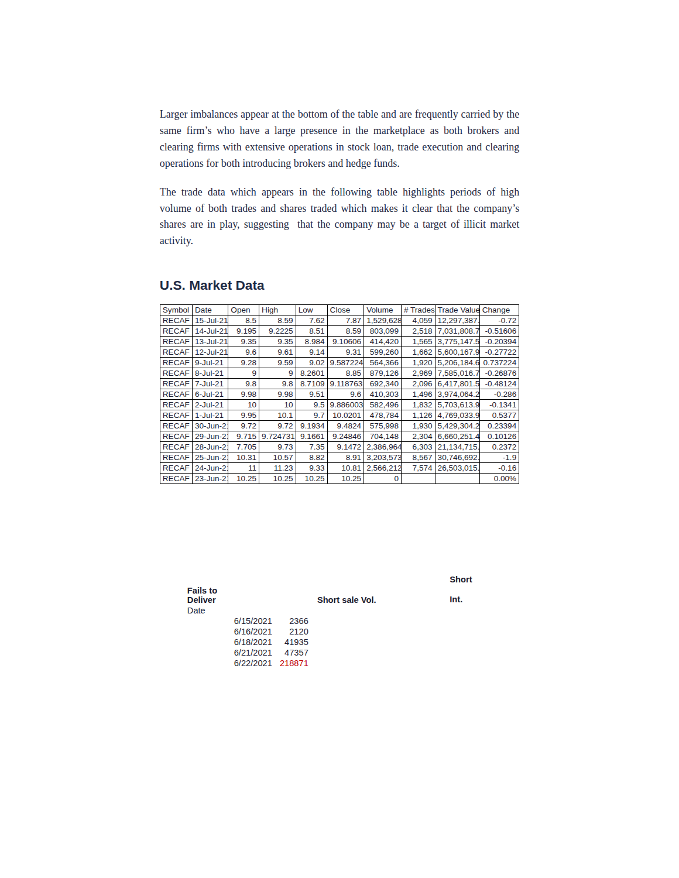Larger imbalances appear at the bottom of the table and are frequently carried by the same firm’s who have a large presence in the marketplace as both brokers and clearing firms with extensive operations in stock loan, trade execution and clearing operations for both introducing brokers and hedge funds.
The trade data which appears in the following table highlights periods of high volume of both trades and shares traded which makes it clear that the company’s shares are in play, suggesting that the company may be a target of illicit market activity.
U.S. Market Data
| Symbol | Date | Open | High | Low | Close | Volume | # Trades | Trade Value | Change |
| --- | --- | --- | --- | --- | --- | --- | --- | --- | --- |
| RECAF | 15-Jul-21 | 8.5 | 8.59 | 7.62 | 7.87 | 1,529,628 | 4,059 | 12,297,387.30 | -0.72 |
| RECAF | 14-Jul-21 | 9.195 | 9.2225 | 8.51 | 8.59 | 803,099 | 2,518 | 7,031,808.71 | -0.51606 |
| RECAF | 13-Jul-21 | 9.35 | 9.35 | 8.984 | 9.10606 | 414,420 | 1,565 | 3,775,147.53 | -0.20394 |
| RECAF | 12-Jul-21 | 9.6 | 9.61 | 9.14 | 9.31 | 599,260 | 1,662 | 5,600,167.95 | -0.27722 |
| RECAF | 9-Jul-21 | 9.28 | 9.59 | 9.02 | 9.587224 | 564,366 | 1,920 | 5,206,184.64 | 0.737224 |
| RECAF | 8-Jul-21 | 9 | 9 | 8.2601 | 8.85 | 879,126 | 2,969 | 7,585,016.74 | -0.26876 |
| RECAF | 7-Jul-21 | 9.8 | 9.8 | 8.7109 | 9.118763 | 692,340 | 2,096 | 6,417,801.52 | -0.48124 |
| RECAF | 6-Jul-21 | 9.98 | 9.98 | 9.51 | 9.6 | 410,303 | 1,496 | 3,974,064.24 | -0.286 |
| RECAF | 2-Jul-21 | 10 | 10 | 9.5 | 9.886003 | 582,496 | 1,832 | 5,703,613.93 | -0.1341 |
| RECAF | 1-Jul-21 | 9.95 | 10.1 | 9.7 | 10.0201 | 478,784 | 1,126 | 4,769,033.98 | 0.5377 |
| RECAF | 30-Jun-21 | 9.72 | 9.72 | 9.1934 | 9.4824 | 575,998 | 1,930 | 5,429,304.26 | 0.23394 |
| RECAF | 29-Jun-21 | 9.715 | 9.724731 | 9.1661 | 9.24846 | 704,148 | 2,304 | 6,660,251.42 | 0.10126 |
| RECAF | 28-Jun-21 | 7.705 | 9.73 | 7.35 | 9.1472 | 2,386,964 | 6,303 | 21,134,715.20 | 0.2372 |
| RECAF | 25-Jun-21 | 10.31 | 10.57 | 8.82 | 8.91 | 3,203,573 | 8,567 | 30,746,692.20 | -1.9 |
| RECAF | 24-Jun-21 | 11 | 11.23 | 9.33 | 10.81 | 2,566,212 | 7,574 | 26,503,015.30 | -0.16 |
| RECAF | 23-Jun-21 | 10.25 | 10.25 | 10.25 | 10.25 | 0 | | | 0.00% |
| | | | | | | Short |
| | Fails to Deliver | | | Short sale Vol. | | Int. |
| | Date | | | | | |
| | | 6/15/2021 | 2366 | | | |
| | | 6/16/2021 | 2120 | | | |
| | | 6/18/2021 | 41935 | | | |
| | | 6/21/2021 | 47357 | | | |
| | | 6/22/2021 | 218871 | | | |